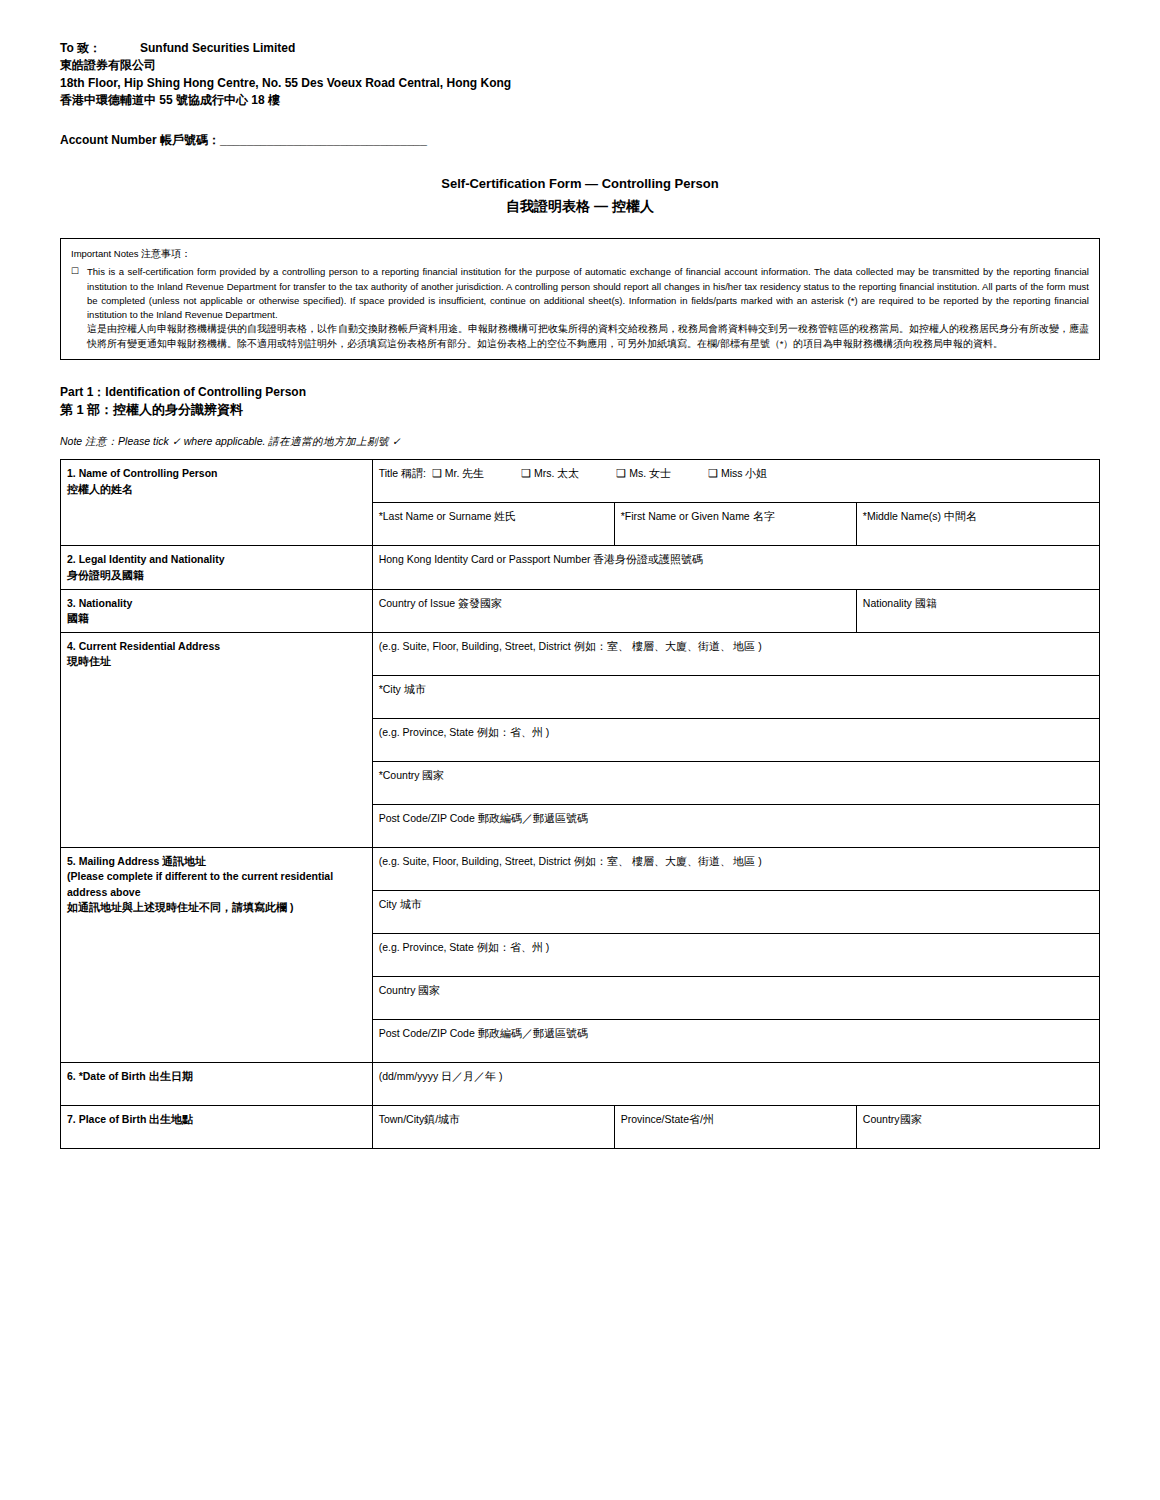To 致：Sunfund Securities Limited
東皓證券有限公司
18th Floor, Hip Shing Hong Centre, No. 55 Des Voeux Road Central, Hong Kong
香港中環德輔道中 55 號協成行中心 18 樓
Account Number 帳戶號碼：_______________________________
Self-Certification Form — Controlling Person 自我證明表格 — 控權人
Important Notes 注意事項：
☐
This is a self-certification form provided by a controlling person to a reporting financial institution for the purpose of automatic exchange of financial account information. The data collected may be transmitted by the reporting financial institution to the Inland Revenue Department for transfer to the tax authority of another jurisdiction. A controlling person should report all changes in his/her tax residency status to the reporting financial institution. All parts of the form must be completed (unless not applicable or otherwise specified). If space provided is insufficient, continue on additional sheet(s). Information in fields/parts marked with an asterisk (*) are required to be reported by the reporting financial institution to the Inland Revenue Department.
這是由控權人向申報財務機構提供的自我證明表格，以作自動交換財務帳戶資料用途。申報財務機構可把收集所得的資料交給稅務局，稅務局會將資料轉交到另一稅務管轄區的稅務當局。如控權人的稅務居民身分有所改變，應盡快將所有變更通知申報財務機構。除不適用或特別註明外，必須填寫這份表格所有部分。如這份表格上的空位不夠應用，可另外加紙填寫。在欄/部標有星號（*）的項目為申報財務機構須向稅務局申報的資料。
Part 1：Identification of Controlling Person 第 1 部：控權人的身分識辨資料
Note 注意：Please tick ✓ where applicable. 請在適當的地方加上剔號 ✓
| 1. Name of Controlling Person 控權人的姓名 | Title 稱謂: ❑ Mr. 先生 ❑ Mrs. 太太 ❑ Ms. 女士 ❑ Miss 小姐 |
| *Last Name or Surname 姓氏 | *First Name or Given Name 名字 | *Middle Name(s) 中間名 |
| 2. Legal Identity and Nationality 身份證明及國籍 | Hong Kong Identity Card or Passport Number 香港身份證或護照號碼 |
| 3. Nationality 國籍 | Country of Issue 簽發國家 | Nationality 國籍 |
| 4. Current Residential Address 現時住址 | (e.g. Suite, Floor, Building, Street, District 例如：室、 樓層、大廈、街道、 地區 ) |
| *City 城市 |
| (e.g. Province, State 例如：省、州 ) |
| *Country 國家 |
| Post Code/ZIP Code 郵政編碼／郵遞區號碼 |
| 5. Mailing Address 通訊地址 (Please complete if different to the current residential address above 如通訊地址與上述現時住址不同，請填寫此欄 ) | (e.g. Suite, Floor, Building, Street, District 例如：室、 樓層、大廈、街道、 地區 ) |
| City 城市 |
| (e.g. Province, State 例如：省、州 ) |
| Country 國家 |
| Post Code/ZIP Code 郵政編碼／郵遞區號碼 |
| 6. *Date of Birth 出生日期 | (dd/mm/yyyy 日／月／年 ) |
| 7. Place of Birth 出生地點 | Town/City鎮/城市 | Province/State省/州 | Country國家 |